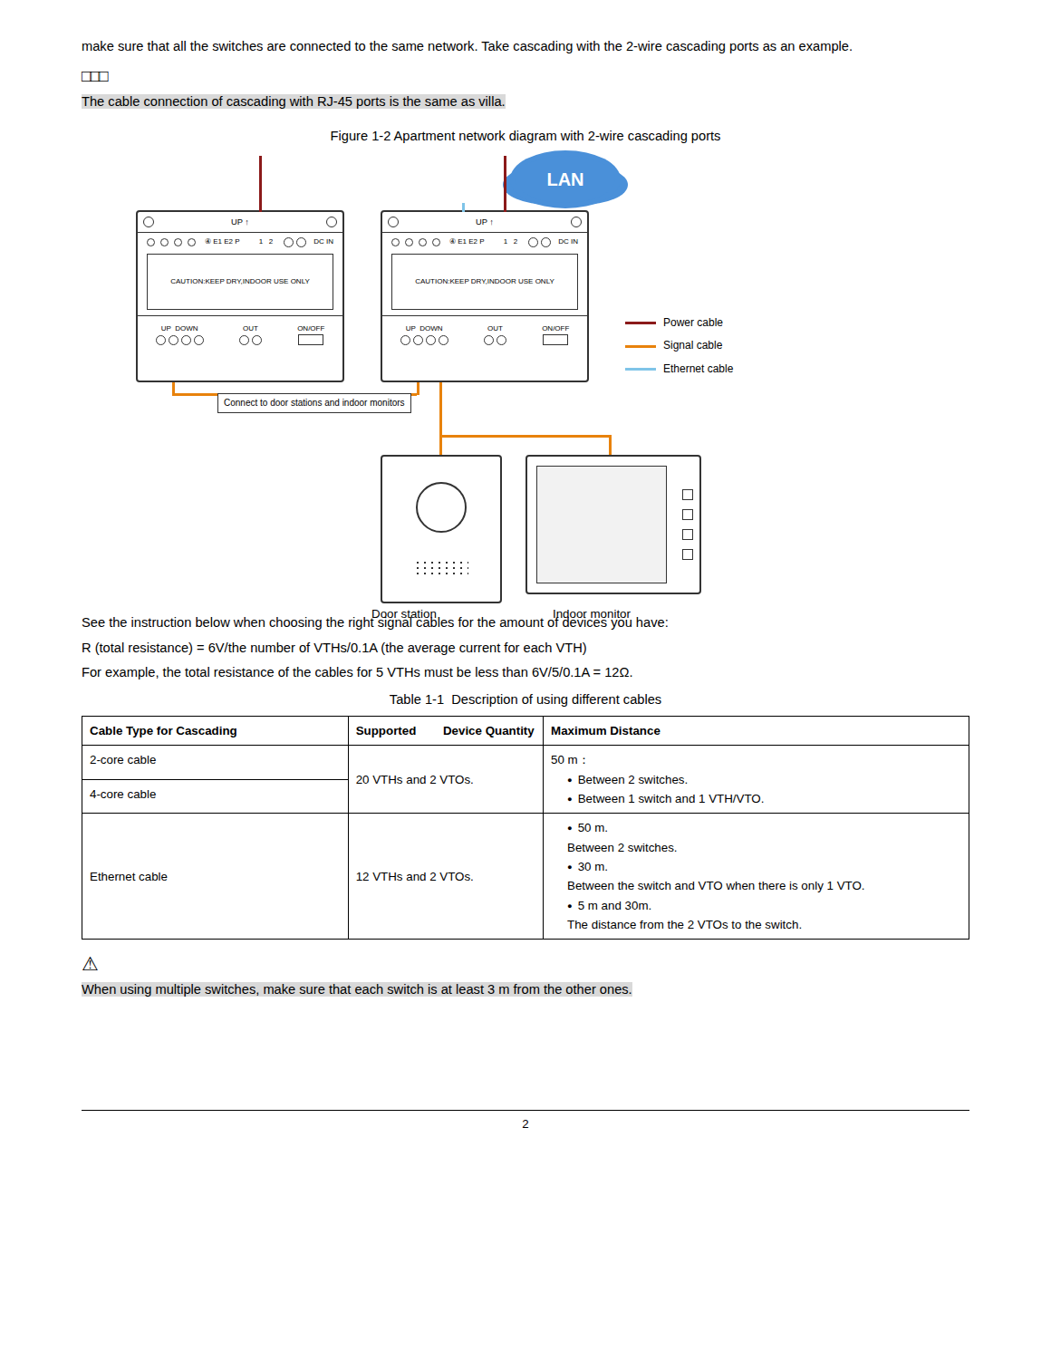make sure that all the switches are connected to the same network. Take cascading with the 2-wire cascading ports as an example.
□□□
The cable connection of cascading with RJ-45 ports is the same as villa.
Figure 1-2 Apartment network diagram with 2-wire cascading ports
LAN
UP ↑
④ E1 E2 P 1 2
DC IN
CAUTION:KEEP DRY,INDOOR USE ONLY
UP DOWN
OUT
ON/OFF
UP ↑
④ E1 E2 P 1 2
DC IN
CAUTION:KEEP DRY,INDOOR USE ONLY
UP DOWN
OUT
ON/OFF
Power cable
Signal cable
Ethernet cable
Connect to door stations and indoor monitors
Door station
Indoor monitor
See the instruction below when choosing the right signal cables for the amount of devices you have:
R (total resistance) = 6V/the number of VTHs/0.1A (the average current for each VTH)
For example, the total resistance of the cables for 5 VTHs must be less than 6V/5/0.1A = 12Ω.
Table 1-1 Description of using different cables
| Cable Type for Cascading | Supported Device Quantity | Maximum Distance |
| --- | --- | --- |
| 2-core cable | 20 VTHs and 2 VTOs. | 50 m： Between 2 switches. Between 1 switch and 1 VTH/VTO. |
| 4-core cable |
| Ethernet cable | 12 VTHs and 2 VTOs. | 50 m. Between 2 switches. 30 m. Between the switch and VTO when there is only 1 VTO. 5 m and 30m. The distance from the 2 VTOs to the switch. |
⚠
When using multiple switches, make sure that each switch is at least 3 m from the other ones.
2